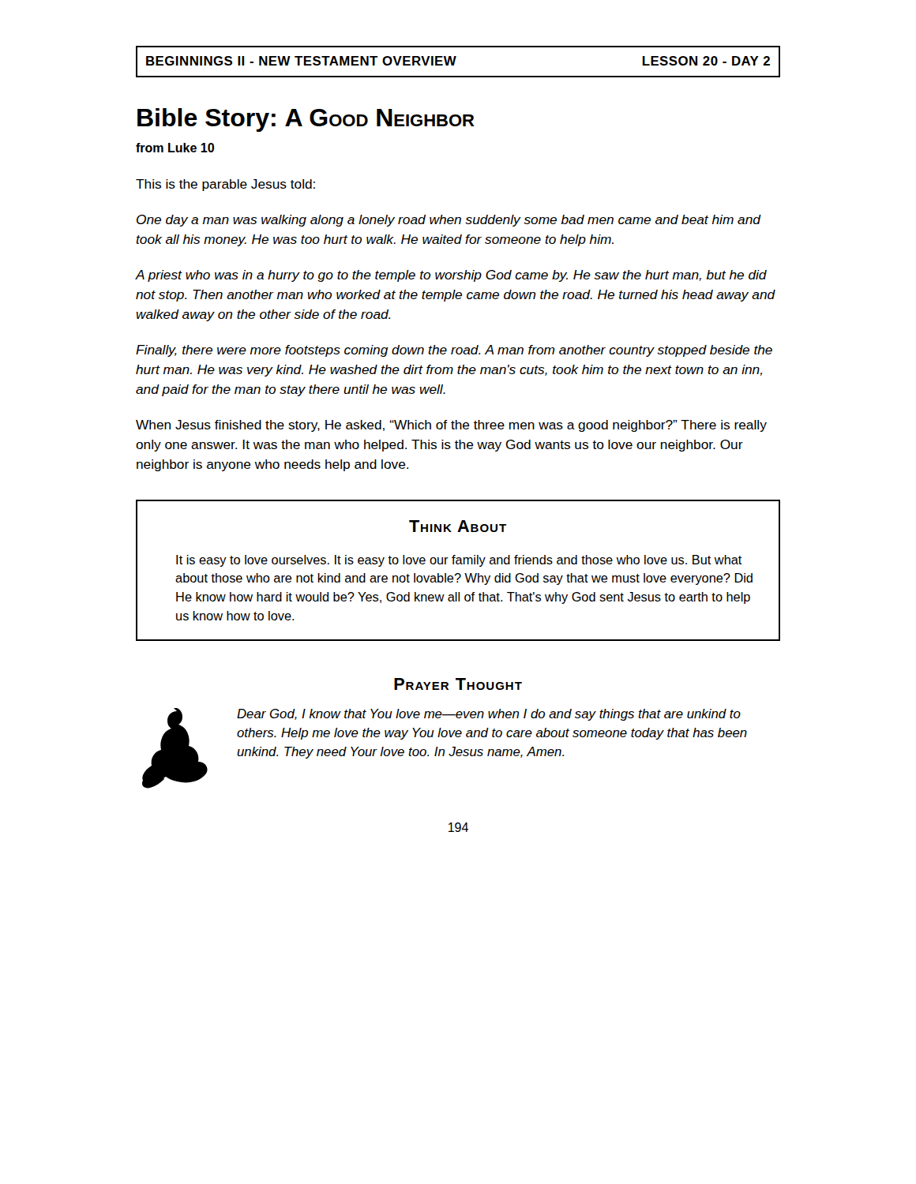Beginnings II - New Testament Overview Lesson 20 - Day 2
Bible Story: A Good Neighbor
from Luke 10
This is the parable Jesus told:
One day a man was walking along a lonely road when suddenly some bad men came and beat him and took all his money. He was too hurt to walk. He waited for someone to help him.
A priest who was in a hurry to go to the temple to worship God came by. He saw the hurt man, but he did not stop. Then another man who worked at the temple came down the road. He turned his head away and walked away on the other side of the road.
Finally, there were more footsteps coming down the road. A man from another country stopped beside the hurt man. He was very kind. He washed the dirt from the man's cuts, took him to the next town to an inn, and paid for the man to stay there until he was well.
When Jesus finished the story, He asked, “Which of the three men was a good neighbor?” There is really only one answer. It was the man who helped. This is the way God wants us to love our neighbor. Our neighbor is anyone who needs help and love.
Think About
It is easy to love ourselves. It is easy to love our family and friends and those who love us. But what about those who are not kind and are not lovable? Why did God say that we must love everyone? Did He know how hard it would be? Yes, God knew all of that. That's why God sent Jesus to earth to help us know how to love.
Prayer Thought
Dear God, I know that You love me—even when I do and say things that are unkind to others. Help me love the way You love and to care about someone today that has been unkind. They need Your love too. In Jesus name, Amen.
194